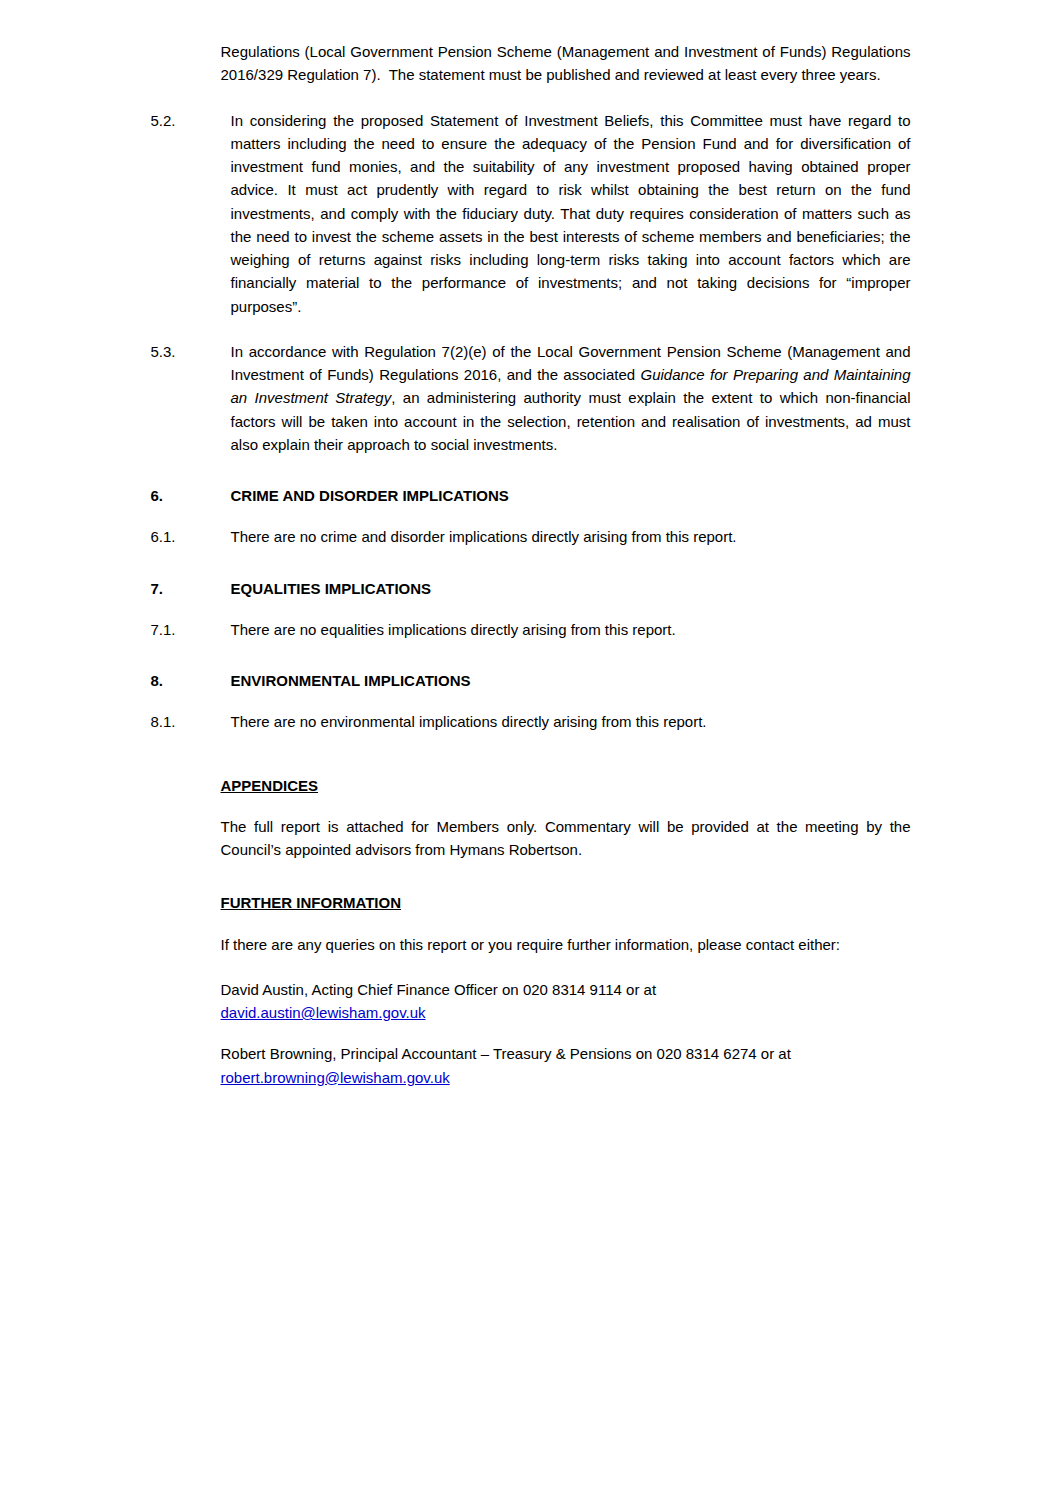Regulations (Local Government Pension Scheme (Management and Investment of Funds) Regulations 2016/329 Regulation 7). The statement must be published and reviewed at least every three years.
5.2.
In considering the proposed Statement of Investment Beliefs, this Committee must have regard to matters including the need to ensure the adequacy of the Pension Fund and for diversification of investment fund monies, and the suitability of any investment proposed having obtained proper advice. It must act prudently with regard to risk whilst obtaining the best return on the fund investments, and comply with the fiduciary duty. That duty requires consideration of matters such as the need to invest the scheme assets in the best interests of scheme members and beneficiaries; the weighing of returns against risks including long-term risks taking into account factors which are financially material to the performance of investments; and not taking decisions for “improper purposes”.
5.3.
In accordance with Regulation 7(2)(e) of the Local Government Pension Scheme (Management and Investment of Funds) Regulations 2016, and the associated Guidance for Preparing and Maintaining an Investment Strategy, an administering authority must explain the extent to which non-financial factors will be taken into account in the selection, retention and realisation of investments, ad must also explain their approach to social investments.
6. CRIME AND DISORDER IMPLICATIONS
6.1.
There are no crime and disorder implications directly arising from this report.
7. EQUALITIES IMPLICATIONS
7.1.
There are no equalities implications directly arising from this report.
8. ENVIRONMENTAL IMPLICATIONS
8.1.
There are no environmental implications directly arising from this report.
APPENDICES
The full report is attached for Members only. Commentary will be provided at the meeting by the Council’s appointed advisors from Hymans Robertson.
FURTHER INFORMATION
If there are any queries on this report or you require further information, please contact either:
David Austin, Acting Chief Finance Officer on 020 8314 9114 or at
david.austin@lewisham.gov.uk
Robert Browning, Principal Accountant – Treasury & Pensions on 020 8314 6274 or at robert.browning@lewisham.gov.uk